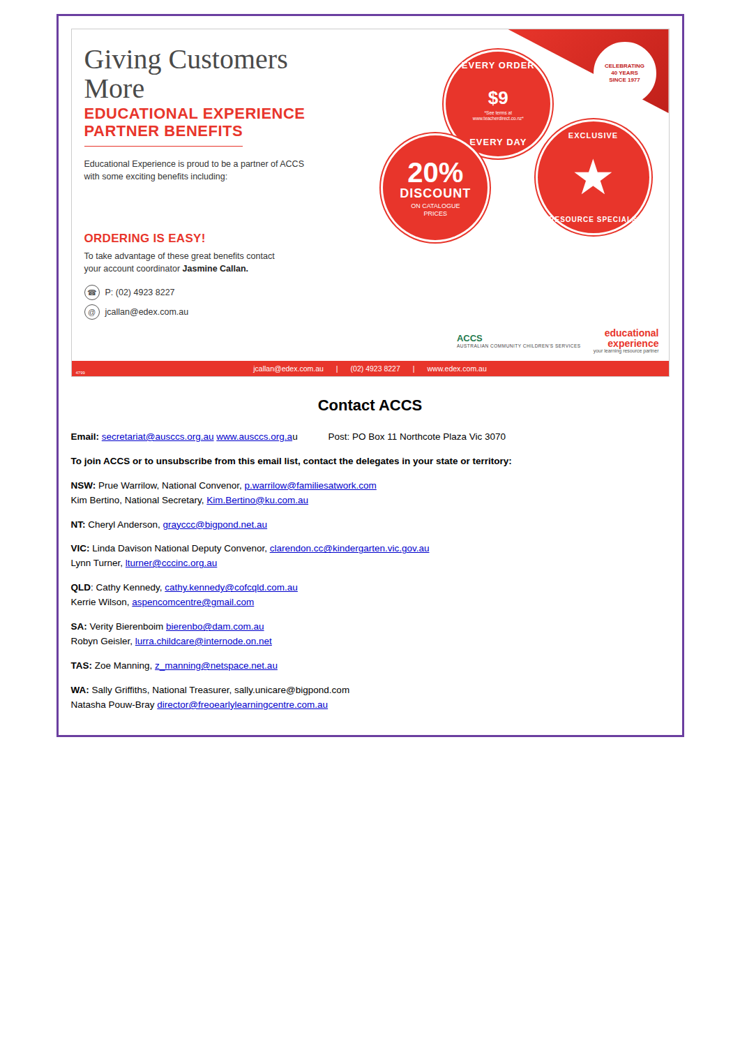CELEBRATING
40 YEARS
SINCE 1977
Giving Customers More
EDUCATIONAL EXPERIENCE
PARTNER BENEFITS
Educational Experience is proud to be a partner of ACCS with some exciting benefits including:
ORDERING IS EASY!
To take advantage of these great benefits contact your account coordinator Jasmine Callan.
☎ P: (02) 4923 8227
@ jcallan@edex.com.au
EVERY ORDER $9 *See terms at
www.teacherdirect.co.nz* EVERY DAY
20% DISCOUNT ON CATALOGUE
PRICES
EXCLUSIVE ★ RESOURCE SPECIALS
ACCSAUSTRALIAN COMMUNITY CHILDREN'S SERVICES
educational
experienceyour learning resource partner
jcallan@edex.com.au | (02) 4923 8227 | www.edex.com.au 4799
Contact ACCS
Email: secretariat@ausccs.org.au www.ausccs.org.au Post: PO Box 11 Northcote Plaza Vic 3070
To join ACCS or to unsubscribe from this email list, contact the delegates in your state or territory:
NSW: Prue Warrilow, National Convenor, p.warrilow@familiesatwork.com
Kim Bertino, National Secretary, Kim.Bertino@ku.com.au
NT: Cheryl Anderson, grayccc@bigpond.net.au
VIC: Linda Davison National Deputy Convenor, clarendon.cc@kindergarten.vic.gov.au
Lynn Turner, lturner@cccinc.org.au
QLD: Cathy Kennedy, cathy.kennedy@cofcqld.com.au
Kerrie Wilson, aspencomcentre@gmail.com
SA: Verity Bierenboim bierenbo@dam.com.au
Robyn Geisler, lurra.childcare@internode.on.net
TAS: Zoe Manning, z_manning@netspace.net.au
WA: Sally Griffiths, National Treasurer, sally.unicare@bigpond.com
Natasha Pouw-Bray director@freoearlylearningcentre.com.au